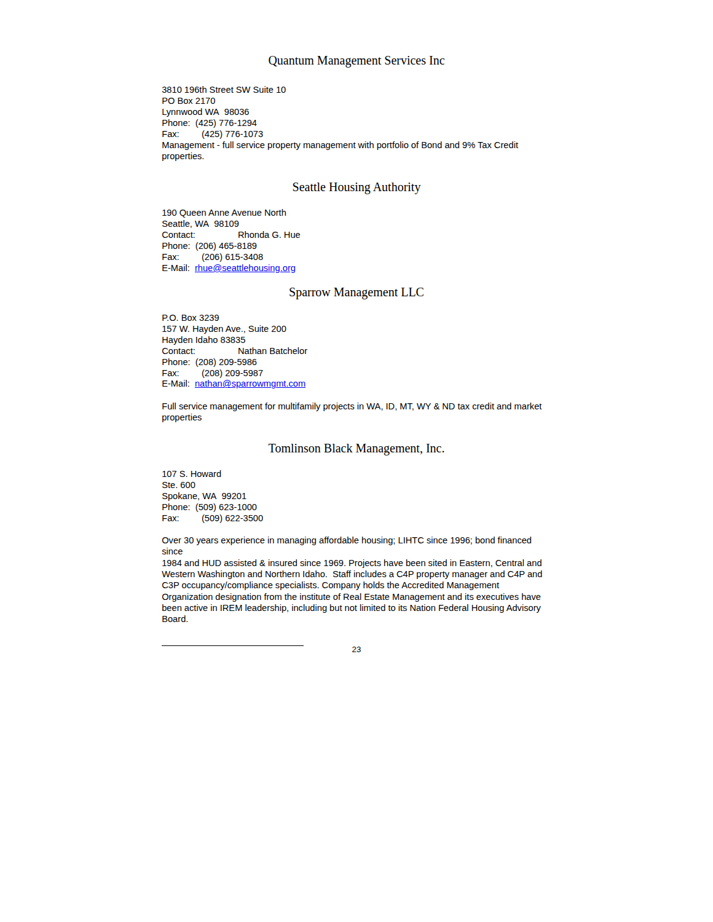Quantum Management Services Inc
3810 196th Street SW Suite 10
PO Box 2170
Lynnwood WA 98036
Phone: (425) 776-1294
Fax: (425) 776-1073
Management - full service property management with portfolio of Bond and 9% Tax Credit properties.
Seattle Housing Authority
190 Queen Anne Avenue North
Seattle, WA 98109
Contact: Rhonda G. Hue
Phone: (206) 465-8189
Fax: (206) 615-3408
E-Mail: rhue@seattlehousing.org
Sparrow Management LLC
P.O. Box 3239
157 W. Hayden Ave., Suite 200
Hayden Idaho 83835
Contact: Nathan Batchelor
Phone: (208) 209-5986
Fax: (208) 209-5987
E-Mail: nathan@sparrowmgmt.com
Full service management for multifamily projects in WA, ID, MT, WY & ND tax credit and market properties
Tomlinson Black Management, Inc.
107 S. Howard
Ste. 600
Spokane, WA 99201
Phone: (509) 623-1000
Fax: (509) 622-3500
Over 30 years experience in managing affordable housing; LIHTC since 1996; bond financed since
1984 and HUD assisted & insured since 1969. Projects have been sited in Eastern, Central and Western Washington and Northern Idaho. Staff includes a C4P property manager and C4P and C3P occupancy/compliance specialists. Company holds the Accredited Management Organization designation from the institute of Real Estate Management and its executives have been active in IREM leadership, including but not limited to its Nation Federal Housing Advisory Board.
23